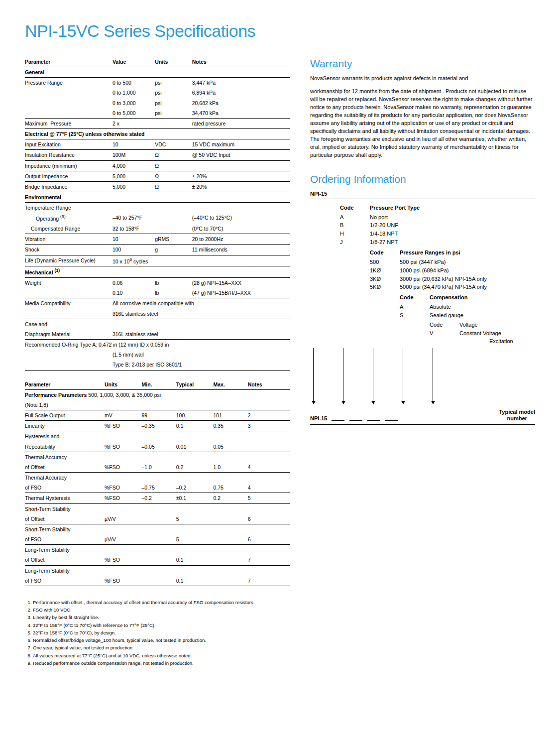NPI-15VC Series Specifications
| Parameter | Value | Units | Notes |
| --- | --- | --- | --- |
| General |
| Pressure Range | 0 to 500 | psi | 3,447 kPa |
| | 0 to 1,000 | psi | 6,894 kPa |
| | 0 to 3,000 | psi | 20,682 kPa |
| | 0 to 5,000 | psi | 34,470 kPa |
| Maximum Pressure | 2 x | | rated pressure |
| Electrical @ 77°F (25°C) unless otherwise stated |
| Input Excitation | 10 | VDC | 15 VDC maximum |
| Insulation Resistance | 100M | Ω | @ 50 VDC Input |
| Impedance (minimum) | 4,000 | Ω | |
| Output Impedance | 5,000 | Ω | ± 20% |
| Bridge Impedance | 5,000 | Ω | ± 20% |
| Environmental |
| Temperature Range |
| Operating (9) | –40 to 257°F | (–40°C to 125°C) |
| Compensated Range | 32 to 158°F | (0°C to 70°C) |
| Vibration | 10 | gRMS | 20 to 2000Hz |
| Shock | 100 | g | 11 milliseconds |
| Life (Dynamic Pressure Cycle) | 10 x 10 6 cycles |
| Mechanical (1) |
| Weight | 0.06 | lb | (28 g) NPI–15A–XXX |
| | 0.10 | lb | (47 g) NPI–15B/H/J–XXX |
| Media Compatibility | All corrosive media compatible with |
| | 316L stainless steel |
| Case and |
| Diaphragm Material | 316L stainless steel |
| Recommended O-Ring Type A: 0.472 in (12 mm) ID x 0.059 in |
| | (1.5 mm) wall |
| | Type B: 2-013 per ISO 3601/1 |
| Parameter | Units | Min. | Typical | Max. | Notes |
| --- | --- | --- | --- | --- | --- |
| Performance Parameters 500, 1,000, 3,000, & 35,000 psi |
| (Note 1,8) |
| Full Scale Output | mV | 99 | 100 | 101 | 2 |
| Linearity | %FSO | –0.35 | 0.1 | 0.35 | 3 |
| Hysteresis and |
| Repeatability | %FSO | –0.05 | 0.01 | 0.05 | |
| Thermal Accuracy |
| of Offset | %FSO | –1.0 | 0.2 | 1.0 | 4 |
| Thermal Accuracy |
| of FSO | %FSO | –0.75 | –0.2 | 0.75 | 4 |
| Thermal Hysteresis | %FSO | –0.2 | ±0.1 | 0.2 | 5 |
| Short-Term Stability |
| of Offset | µV/V | | 5 | | 6 |
| Short-Term Stability |
| of FSO | µV/V | | 5 | | 6 |
| Long-Term Stability |
| of Offset | %FSO | | 0.1 | | 7 |
| Long-Term Stability |
| of FSO | %FSO | | 0.1 | | 7 |
Warranty
NovaSensor warrants its products against defects in material and
workmanship for 12 months from the date of shipment . Products not subjected to misuse will be repaired or replaced. NovaSensor reserves the right to make changes without further notice to any products herein. NovaSensor makes no warranty, representation or guarantee regarding the suitability of its products for any particular application, nor does NovaSensor assume any liability arising out of the application or use of any product or circuit and specifically disclaims and all liability without limitation consequential or incidental damages. The foregoing warranties are exclusive and in lieu of all other warranties, whether written, oral, implied or statutory. No Implied statutory warranty of merchantability or fitness for particular purpose shall apply.
Ordering Information
NPI-15
Code
Pressure Port Type
A
No port
B
1/2-20 UNF
H
1/4-18 NPT
J
1/8-27 NPT
Code
Pressure Ranges in psi
500
500 psi (3447 kPa)
1KØ
1000 psi (6894 kPa)
3KØ
3000 psi (20,632 kPa) NPI-15A only
5KØ
5000 psi (34,470 kPa) NPI-15A only
Code
Compensation
A
Absolute
S
Sealed gauge
Code
Voltage
V
Constant Voltage
Excitation
NPI-15 - - - Typical model
number
Performance with offset , thermal accuracy of offset and thermal accuracy of FSO compensation resistors.
FSO with 10 VDC.
Linearity by best fit straight line.
32°F to 158°F (0°C to 70°C) with reference to 77°F (25°C).
32°F to 158°F (0°C to 70°C), by design.
Normalized offset/bridge voltage_100 hours, typical value, not tested in production.
One year, typical value, not tested in production
All values measured at 77°F (25°C) and at 10 VDC, unless otherwise noted.
Reduced performance outside compensation range, not tested in production.